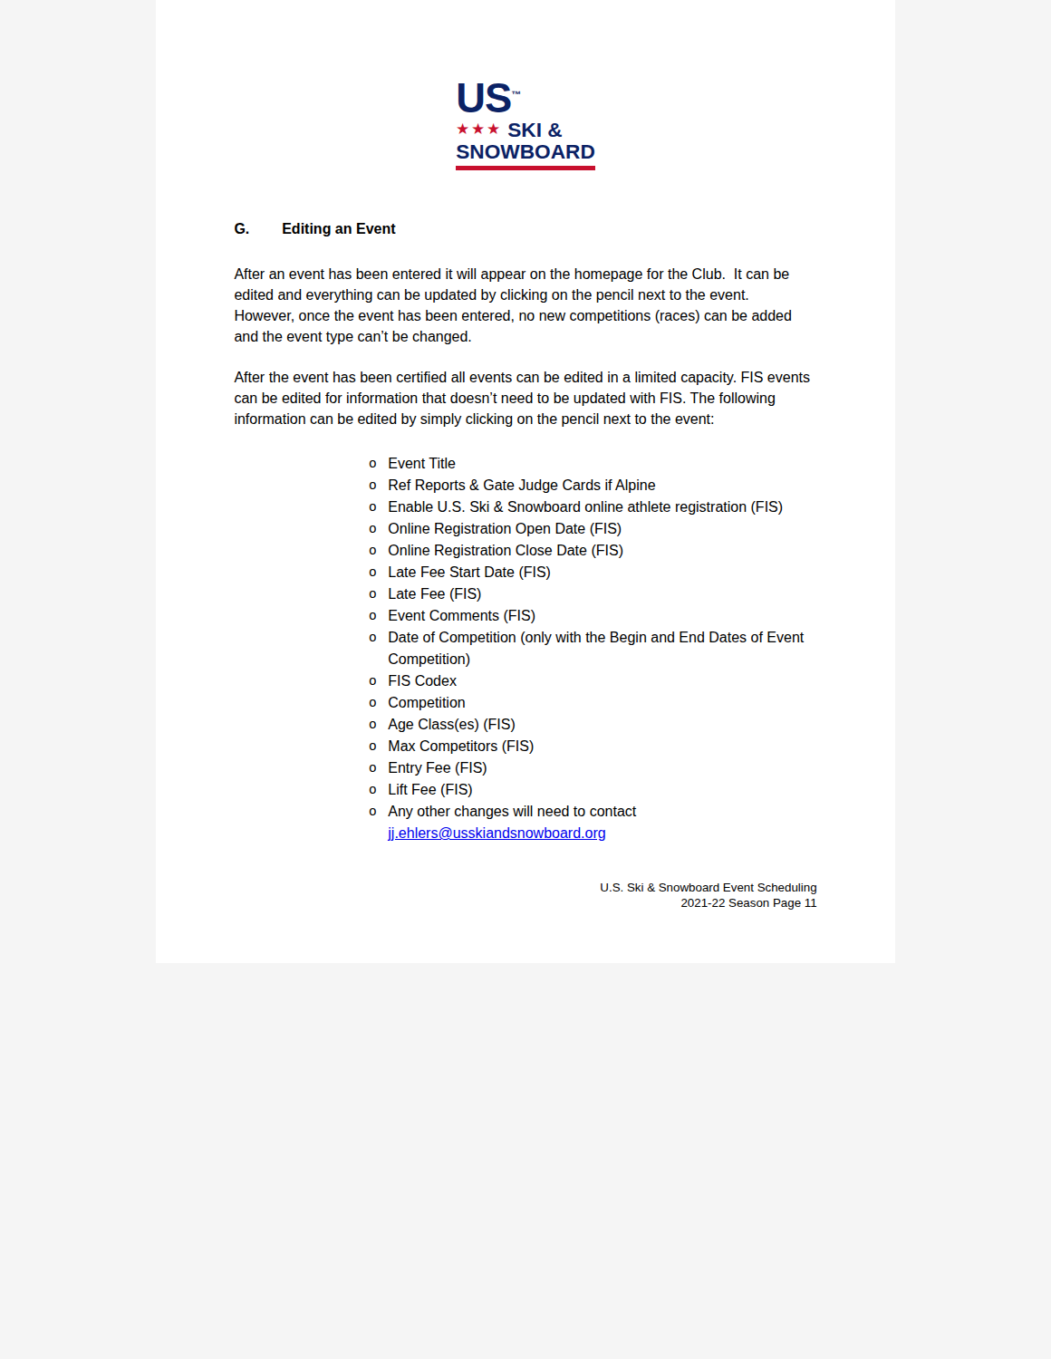US™ ★★★SKI & SNOWBOARD
G. Editing an Event
After an event has been entered it will appear on the homepage for the Club. It can be edited and everything can be updated by clicking on the pencil next to the event. However, once the event has been entered, no new competitions (races) can be added and the event type can’t be changed.
After the event has been certified all events can be edited in a limited capacity. FIS events can be edited for information that doesn’t need to be updated with FIS. The following information can be edited by simply clicking on the pencil next to the event:
Event Title
Ref Reports & Gate Judge Cards if Alpine
Enable U.S. Ski & Snowboard online athlete registration (FIS)
Online Registration Open Date (FIS)
Online Registration Close Date (FIS)
Late Fee Start Date (FIS)
Late Fee (FIS)
Event Comments (FIS)
Date of Competition (only with the Begin and End Dates of Event Competition)
FIS Codex
Competition
Age Class(es) (FIS)
Max Competitors (FIS)
Entry Fee (FIS)
Lift Fee (FIS)
Any other changes will need to contact jj.ehlers@usskiandsnowboard.org
U.S. Ski & Snowboard Event Scheduling
2021-22 Season Page 11